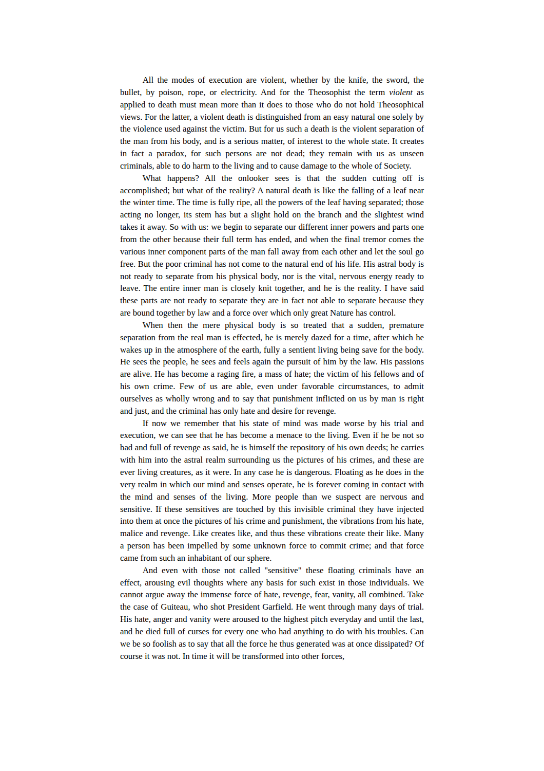All the modes of execution are violent, whether by the knife, the sword, the bullet, by poison, rope, or electricity. And for the Theosophist the term violent as applied to death must mean more than it does to those who do not hold Theosophical views. For the latter, a violent death is distinguished from an easy natural one solely by the violence used against the victim. But for us such a death is the violent separation of the man from his body, and is a serious matter, of interest to the whole state. It creates in fact a paradox, for such persons are not dead; they remain with us as unseen criminals, able to do harm to the living and to cause damage to the whole of Society.
What happens? All the onlooker sees is that the sudden cutting off is accomplished; but what of the reality? A natural death is like the falling of a leaf near the winter time. The time is fully ripe, all the powers of the leaf having separated; those acting no longer, its stem has but a slight hold on the branch and the slightest wind takes it away. So with us: we begin to separate our different inner powers and parts one from the other because their full term has ended, and when the final tremor comes the various inner component parts of the man fall away from each other and let the soul go free. But the poor criminal has not come to the natural end of his life. His astral body is not ready to separate from his physical body, nor is the vital, nervous energy ready to leave. The entire inner man is closely knit together, and he is the reality. I have said these parts are not ready to separate they are in fact not able to separate because they are bound together by law and a force over which only great Nature has control.
When then the mere physical body is so treated that a sudden, premature separation from the real man is effected, he is merely dazed for a time, after which he wakes up in the atmosphere of the earth, fully a sentient living being save for the body. He sees the people, he sees and feels again the pursuit of him by the law. His passions are alive. He has become a raging fire, a mass of hate; the victim of his fellows and of his own crime. Few of us are able, even under favorable circumstances, to admit ourselves as wholly wrong and to say that punishment inflicted on us by man is right and just, and the criminal has only hate and desire for revenge.
If now we remember that his state of mind was made worse by his trial and execution, we can see that he has become a menace to the living. Even if he be not so bad and full of revenge as said, he is himself the repository of his own deeds; he carries with him into the astral realm surrounding us the pictures of his crimes, and these are ever living creatures, as it were. In any case he is dangerous. Floating as he does in the very realm in which our mind and senses operate, he is forever coming in contact with the mind and senses of the living. More people than we suspect are nervous and sensitive. If these sensitives are touched by this invisible criminal they have injected into them at once the pictures of his crime and punishment, the vibrations from his hate, malice and revenge. Like creates like, and thus these vibrations create their like. Many a person has been impelled by some unknown force to commit crime; and that force came from such an inhabitant of our sphere.
And even with those not called "sensitive" these floating criminals have an effect, arousing evil thoughts where any basis for such exist in those individuals. We cannot argue away the immense force of hate, revenge, fear, vanity, all combined. Take the case of Guiteau, who shot President Garfield. He went through many days of trial. His hate, anger and vanity were aroused to the highest pitch everyday and until the last, and he died full of curses for every one who had anything to do with his troubles. Can we be so foolish as to say that all the force he thus generated was at once dissipated? Of course it was not. In time it will be transformed into other forces,